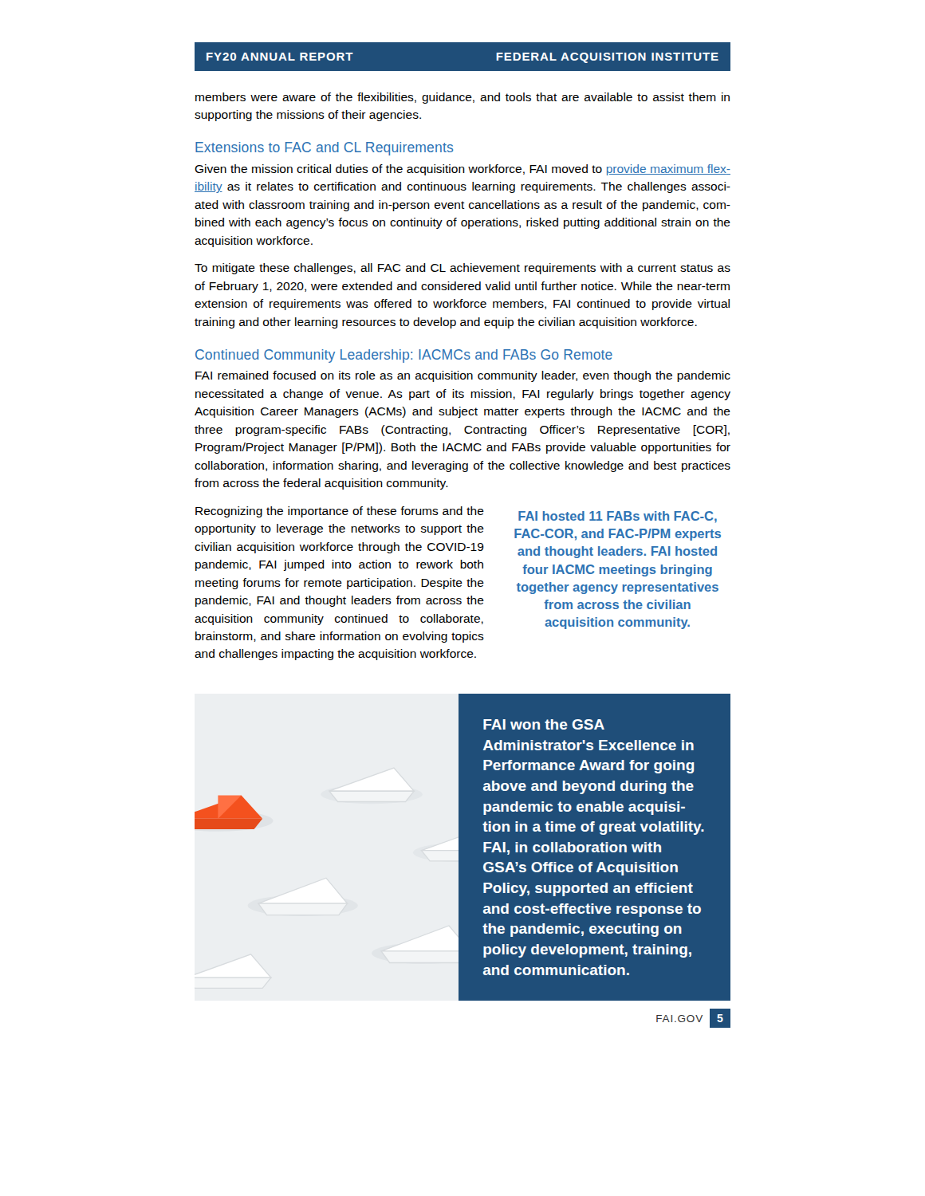FY20 Annual Report Federal Acquisition Institute
members were aware of the flexibilities, guidance, and tools that are available to assist them in supporting the missions of their agencies.
Extensions to FAC and CL Requirements
Given the mission critical duties of the acquisition workforce, FAI moved to provide maximum flexibility as it relates to certification and continuous learning requirements. The challenges associated with classroom training and in-person event cancellations as a result of the pandemic, combined with each agency’s focus on continuity of operations, risked putting additional strain on the acquisition workforce.
To mitigate these challenges, all FAC and CL achievement requirements with a current status as of February 1, 2020, were extended and considered valid until further notice. While the near-term extension of requirements was offered to workforce members, FAI continued to provide virtual training and other learning resources to develop and equip the civilian acquisition workforce.
Continued Community Leadership: IACMCs and FABs Go Remote
FAI remained focused on its role as an acquisition community leader, even though the pandemic necessitated a change of venue. As part of its mission, FAI regularly brings together agency Acquisition Career Managers (ACMs) and subject matter experts through the IACMC and the three program-specific FABs (Contracting, Contracting Officer’s Representative [COR], Program/Project Manager [P/PM]). Both the IACMC and FABs provide valuable opportunities for collaboration, information sharing, and leveraging of the collective knowledge and best practices from across the federal acquisition community.
Recognizing the importance of these forums and the opportunity to leverage the networks to support the civilian acquisition workforce through the COVID-19 pandemic, FAI jumped into action to rework both meeting forums for remote participation. Despite the pandemic, FAI and thought leaders from across the acquisition community continued to collaborate, brainstorm, and share information on evolving topics and challenges impacting the acquisition workforce.
FAI hosted 11 FABs with FAC-C, FAC-COR, and FAC-P/PM experts and thought leaders. FAI hosted four IACMC meetings bringing together agency representatives from across the civilian acquisition community.
FAI won the GSA Administrator's Excellence in Performance Award for going above and beyond during the pandemic to enable acquisition in a time of great volatility. FAI, in collaboration with GSA’s Office of Acquisition Policy, supported an efficient and cost-effective response to the pandemic, executing on policy development, training, and communication.
FAI.GOV 5